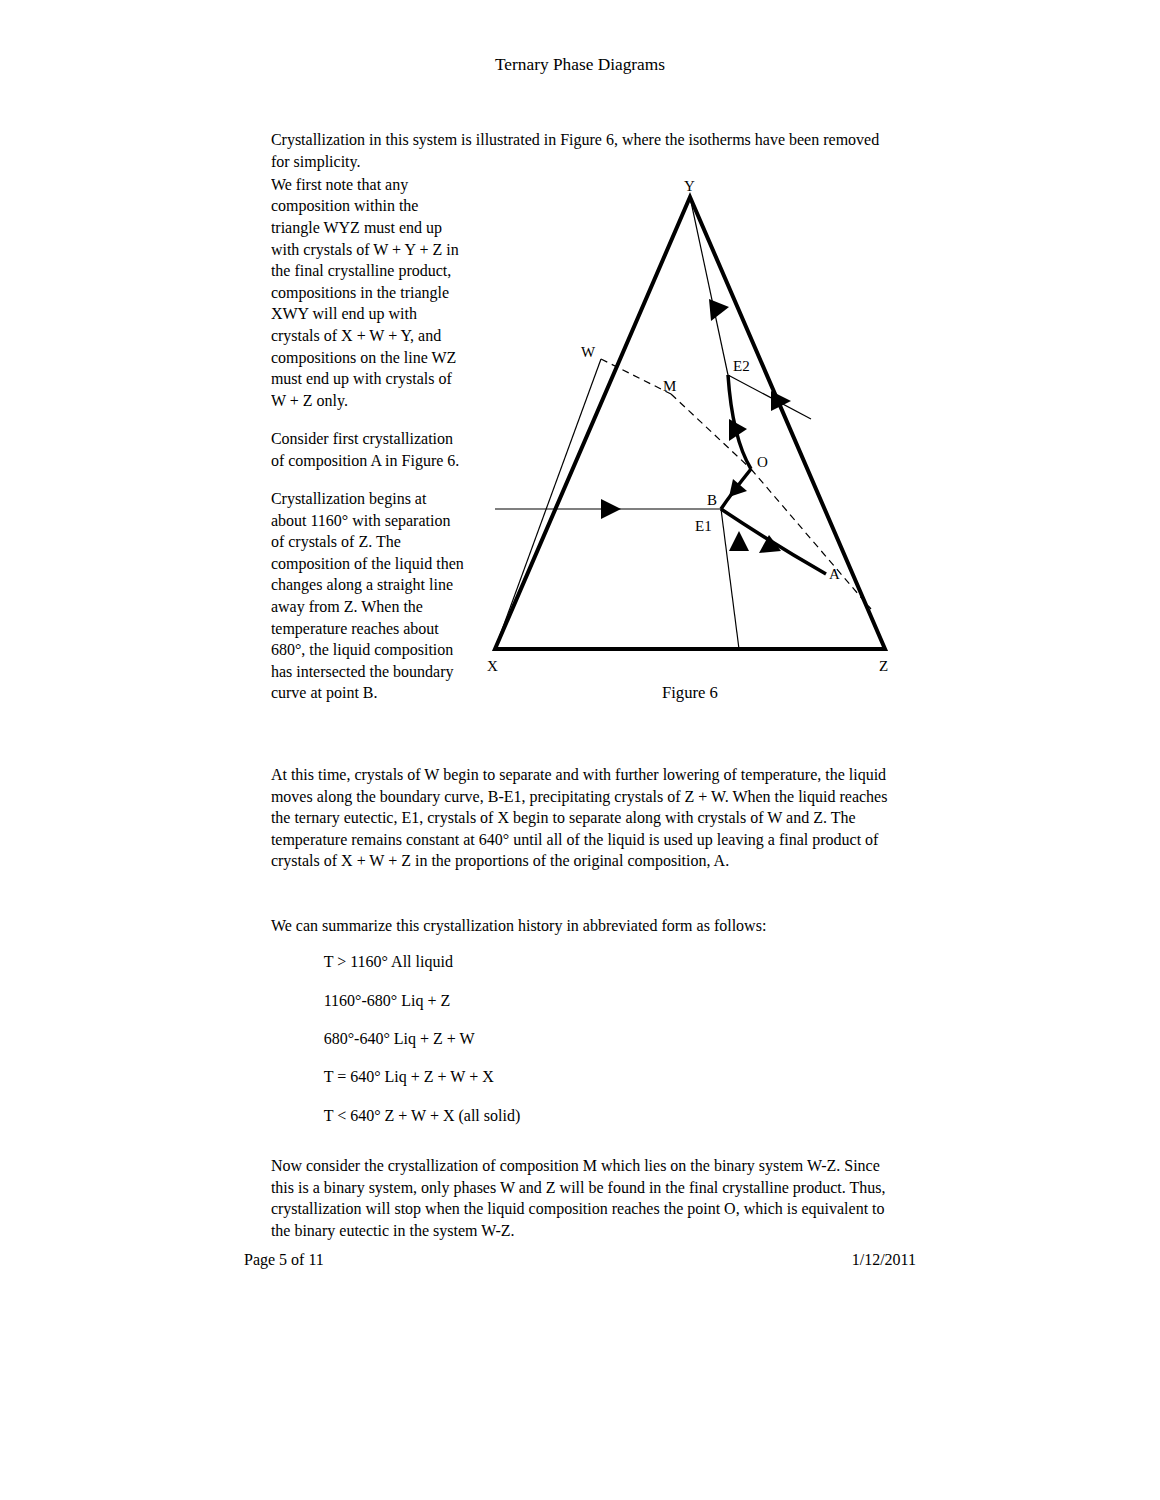Ternary Phase Diagrams
Crystallization in this system is illustrated in Figure 6, where the isotherms have been removed for simplicity.
Y X Z W M E2 O B E1 A
Figure 6
We first note that any composition within the triangle WYZ must end up with crystals of W + Y + Z in the final crystalline product, compositions in the triangle XWY will end up with crystals of X + W + Y, and compositions on the line WZ must end up with crystals of W + Z only.
Consider first crystallization of composition A in Figure 6.
Crystallization begins at about 1160° with separation of crystals of Z. The composition of the liquid then changes along a straight line away from Z. When the temperature reaches about 680°, the liquid composition has intersected the boundary curve at point B.
At this time, crystals of W begin to separate and with further lowering of temperature, the liquid moves along the boundary curve, B-E1, precipitating crystals of Z + W. When the liquid reaches the ternary eutectic, E1, crystals of X begin to separate along with crystals of W and Z. The temperature remains constant at 640° until all of the liquid is used up leaving a final product of crystals of X + W + Z in the proportions of the original composition, A.
We can summarize this crystallization history in abbreviated form as follows:
T > 1160° All liquid
1160°-680° Liq + Z
680°-640° Liq + Z + W
T = 640° Liq + Z + W + X
T < 640° Z + W + X (all solid)
Now consider the crystallization of composition M which lies on the binary system W-Z. Since this is a binary system, only phases W and Z will be found in the final crystalline product. Thus, crystallization will stop when the liquid composition reaches the point O, which is equivalent to the binary eutectic in the system W-Z.
Page 5 of 11 1/12/2011